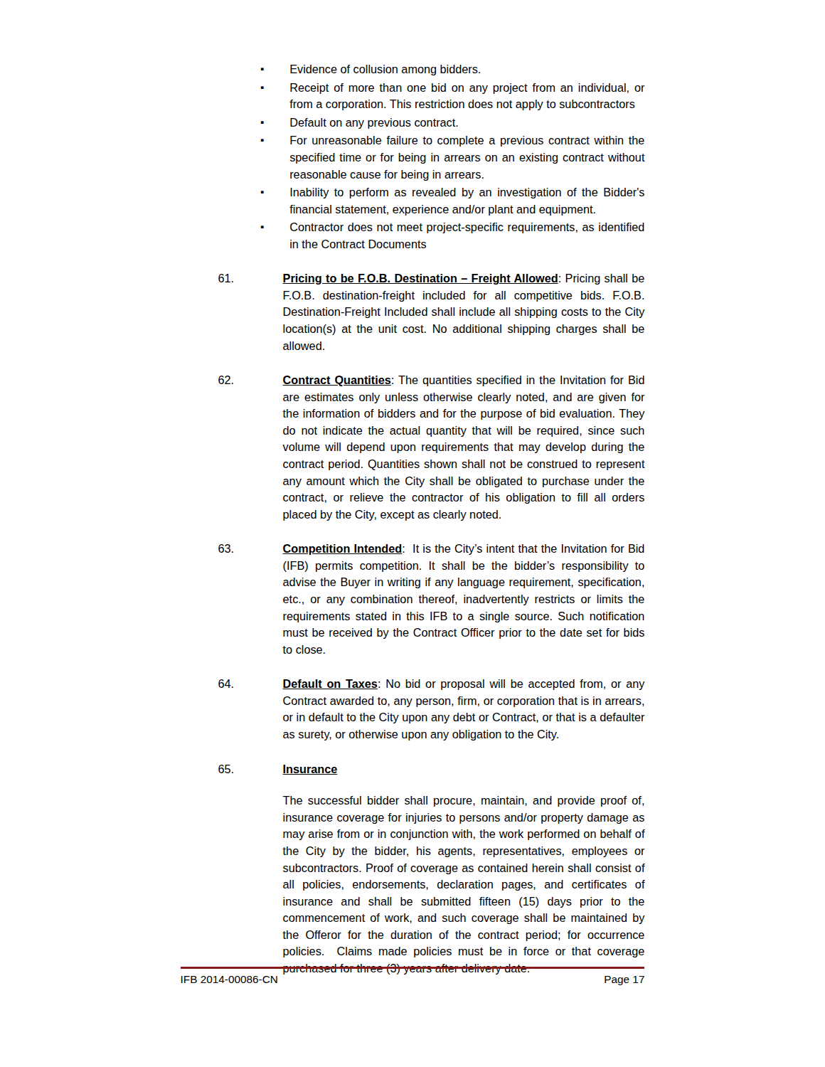Evidence of collusion among bidders.
Receipt of more than one bid on any project from an individual, or from a corporation. This restriction does not apply to subcontractors
Default on any previous contract.
For unreasonable failure to complete a previous contract within the specified time or for being in arrears on an existing contract without reasonable cause for being in arrears.
Inability to perform as revealed by an investigation of the Bidder's financial statement, experience and/or plant and equipment.
Contractor does not meet project-specific requirements, as identified in the Contract Documents
61. Pricing to be F.O.B. Destination – Freight Allowed: Pricing shall be F.O.B. destination-freight included for all competitive bids. F.O.B. Destination-Freight Included shall include all shipping costs to the City location(s) at the unit cost. No additional shipping charges shall be allowed.
62. Contract Quantities: The quantities specified in the Invitation for Bid are estimates only unless otherwise clearly noted, and are given for the information of bidders and for the purpose of bid evaluation. They do not indicate the actual quantity that will be required, since such volume will depend upon requirements that may develop during the contract period. Quantities shown shall not be construed to represent any amount which the City shall be obligated to purchase under the contract, or relieve the contractor of his obligation to fill all orders placed by the City, except as clearly noted.
63. Competition Intended: It is the City’s intent that the Invitation for Bid (IFB) permits competition. It shall be the bidder’s responsibility to advise the Buyer in writing if any language requirement, specification, etc., or any combination thereof, inadvertently restricts or limits the requirements stated in this IFB to a single source. Such notification must be received by the Contract Officer prior to the date set for bids to close.
64. Default on Taxes: No bid or proposal will be accepted from, or any Contract awarded to, any person, firm, or corporation that is in arrears, or in default to the City upon any debt or Contract, or that is a defaulter as surety, or otherwise upon any obligation to the City.
65. Insurance
The successful bidder shall procure, maintain, and provide proof of, insurance coverage for injuries to persons and/or property damage as may arise from or in conjunction with, the work performed on behalf of the City by the bidder, his agents, representatives, employees or subcontractors. Proof of coverage as contained herein shall consist of all policies, endorsements, declaration pages, and certificates of insurance and shall be submitted fifteen (15) days prior to the commencement of work, and such coverage shall be maintained by the Offeror for the duration of the contract period; for occurrence policies. Claims made policies must be in force or that coverage purchased for three (3) years after delivery date.
IFB 2014-00086-CN Page 17